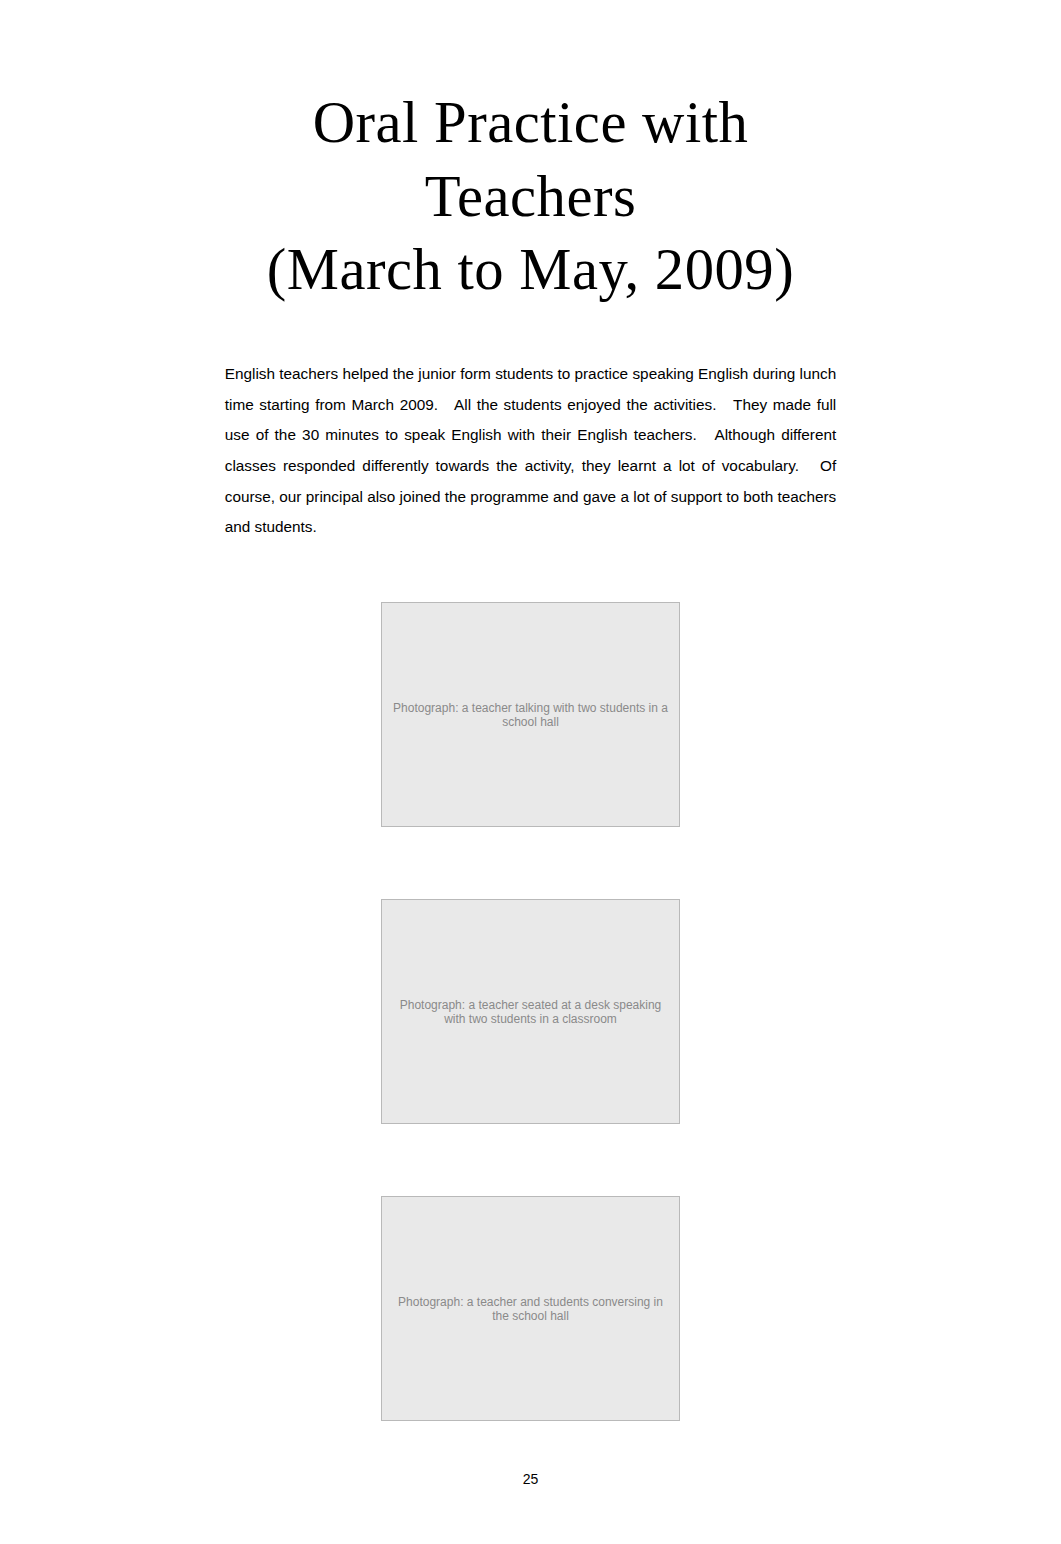Oral Practice with Teachers(March to May, 2009)
English teachers helped the junior form students to practice speaking English during lunch time starting from March 2009. All the students enjoyed the activities. They made full use of the 30 minutes to speak English with their English teachers. Although different classes responded differently towards the activity, they learnt a lot of vocabulary. Of course, our principal also joined the programme and gave a lot of support to both teachers and students.
Photograph: a teacher talking with two students in a school hall
Photograph: a teacher seated at a desk speaking with two students in a classroom
Photograph: a teacher and students conversing in the school hall
25